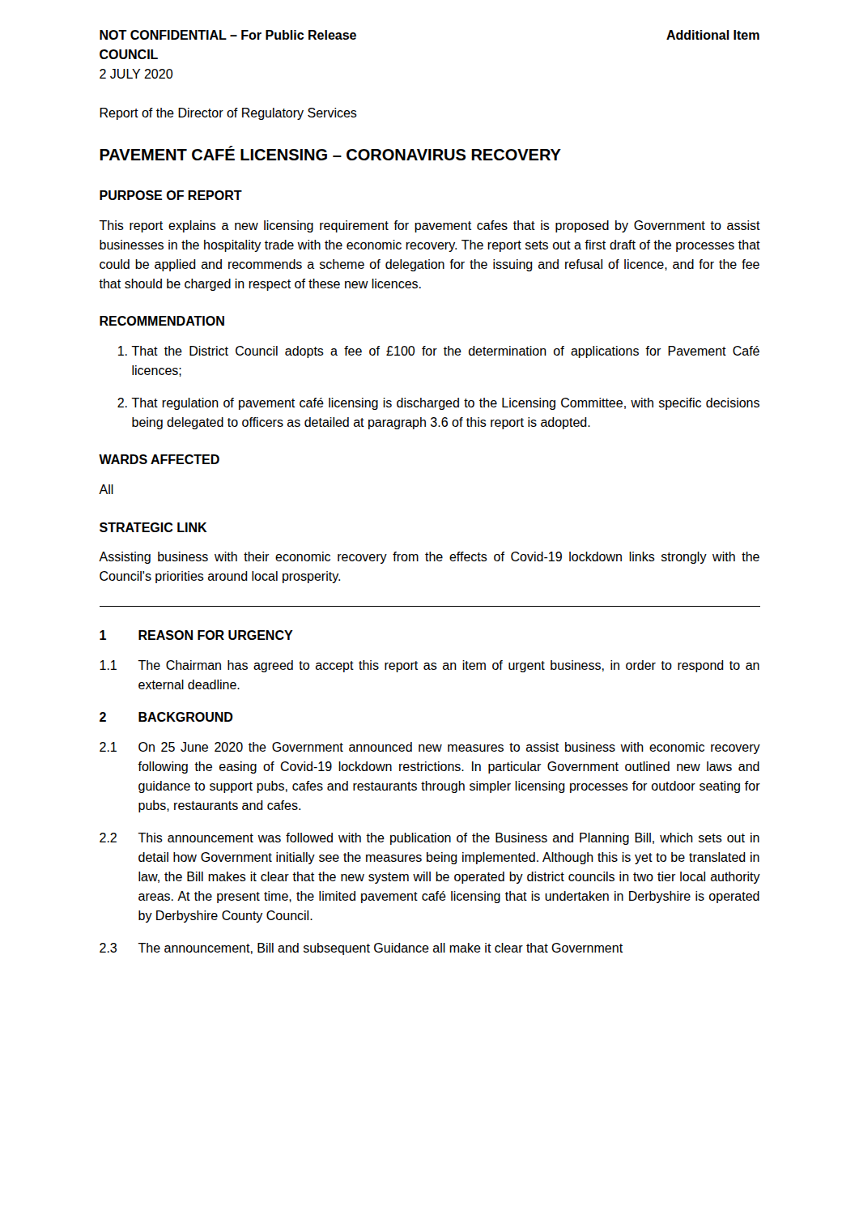NOT CONFIDENTIAL – For Public Release
COUNCIL
Additional Item
2 JULY 2020
Report of the Director of Regulatory Services
PAVEMENT CAFÉ LICENSING – CORONAVIRUS RECOVERY
Purpose of Report
This report explains a new licensing requirement for pavement cafes that is proposed by Government to assist businesses in the hospitality trade with the economic recovery. The report sets out a first draft of the processes that could be applied and recommends a scheme of delegation for the issuing and refusal of licence, and for the fee that should be charged in respect of these new licences.
Recommendation
That the District Council adopts a fee of £100 for the determination of applications for Pavement Café licences;
That regulation of pavement café licensing is discharged to the Licensing Committee, with specific decisions being delegated to officers as detailed at paragraph 3.6 of this report is adopted.
Wards Affected
All
Strategic Link
Assisting business with their economic recovery from the effects of Covid-19 lockdown links strongly with the Council's priorities around local prosperity.
1
Reason for Urgency
1.1
The Chairman has agreed to accept this report as an item of urgent business, in order to respond to an external deadline.
2
Background
2.1
On 25 June 2020 the Government announced new measures to assist business with economic recovery following the easing of Covid-19 lockdown restrictions. In particular Government outlined new laws and guidance to support pubs, cafes and restaurants through simpler licensing processes for outdoor seating for pubs, restaurants and cafes.
2.2
This announcement was followed with the publication of the Business and Planning Bill, which sets out in detail how Government initially see the measures being implemented. Although this is yet to be translated in law, the Bill makes it clear that the new system will be operated by district councils in two tier local authority areas. At the present time, the limited pavement café licensing that is undertaken in Derbyshire is operated by Derbyshire County Council.
2.3
The announcement, Bill and subsequent Guidance all make it clear that Government